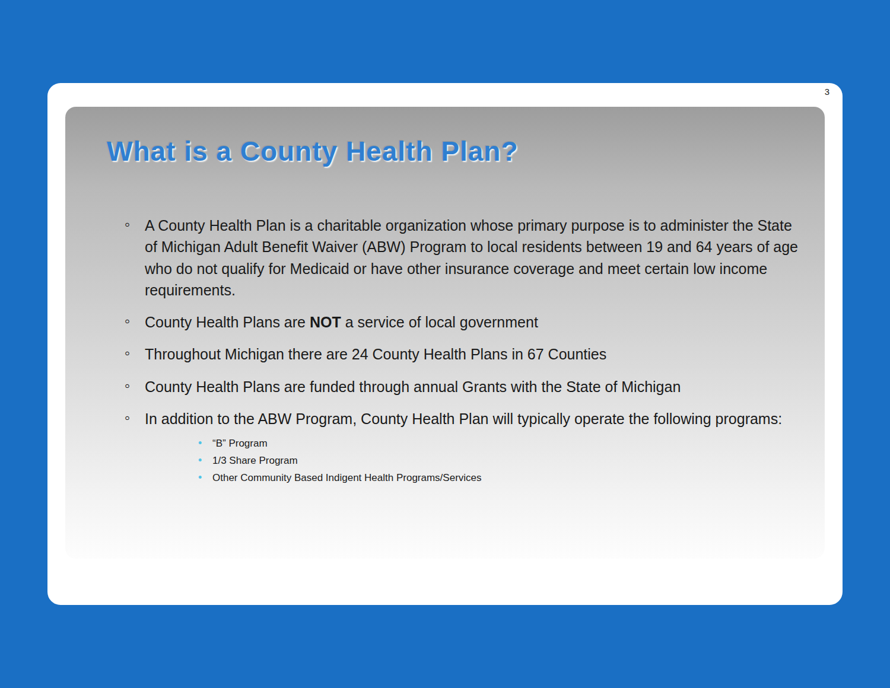3
What is a County Health Plan?
A County Health Plan is a charitable organization whose primary purpose is to administer the State of Michigan Adult Benefit Waiver (ABW) Program to local residents between 19 and 64 years of age who do not qualify for Medicaid or have other insurance coverage and meet certain low income requirements.
County Health Plans are NOT a service of local government
Throughout Michigan there are 24 County Health Plans in 67 Counties
County Health Plans are funded through annual Grants with the State of Michigan
In addition to the ABW Program, County Health Plan will typically operate the following programs:
“B” Program
1/3 Share Program
Other Community Based Indigent Health Programs/Services